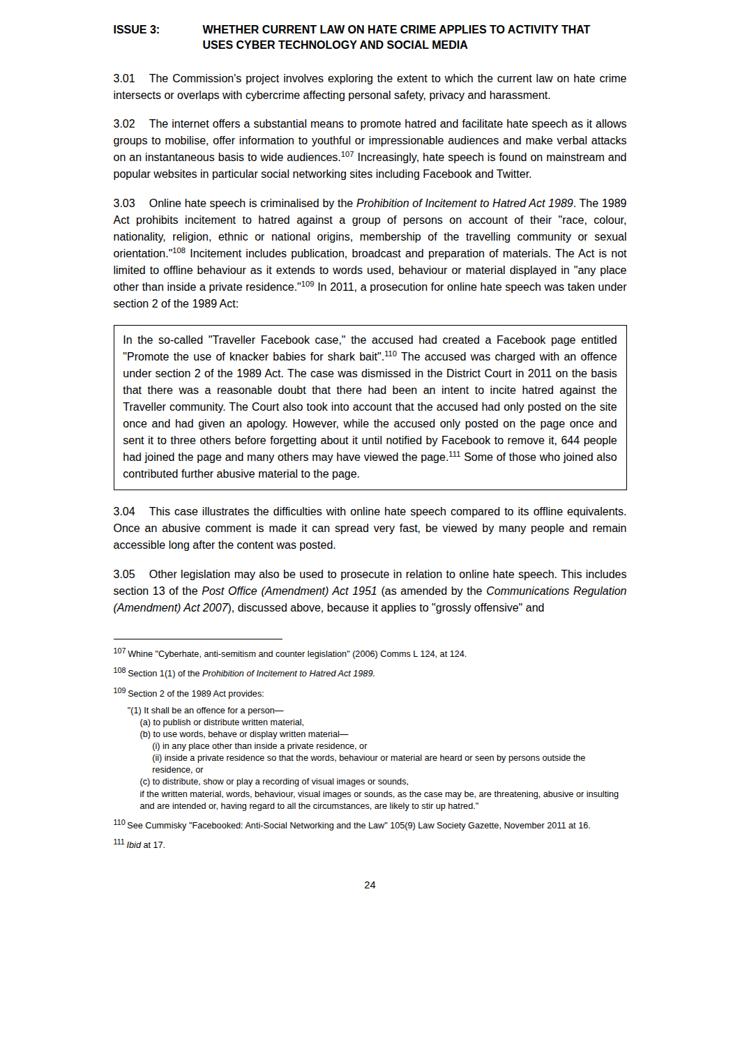ISSUE 3: WHETHER CURRENT LAW ON HATE CRIME APPLIES TO ACTIVITY THAT USES CYBER TECHNOLOGY AND SOCIAL MEDIA
3.01 The Commission's project involves exploring the extent to which the current law on hate crime intersects or overlaps with cybercrime affecting personal safety, privacy and harassment.
3.02 The internet offers a substantial means to promote hatred and facilitate hate speech as it allows groups to mobilise, offer information to youthful or impressionable audiences and make verbal attacks on an instantaneous basis to wide audiences.107 Increasingly, hate speech is found on mainstream and popular websites in particular social networking sites including Facebook and Twitter.
3.03 Online hate speech is criminalised by the Prohibition of Incitement to Hatred Act 1989. The 1989 Act prohibits incitement to hatred against a group of persons on account of their "race, colour, nationality, religion, ethnic or national origins, membership of the travelling community or sexual orientation."108 Incitement includes publication, broadcast and preparation of materials. The Act is not limited to offline behaviour as it extends to words used, behaviour or material displayed in "any place other than inside a private residence."109 In 2011, a prosecution for online hate speech was taken under section 2 of the 1989 Act:
In the so-called "Traveller Facebook case," the accused had created a Facebook page entitled "Promote the use of knacker babies for shark bait".110 The accused was charged with an offence under section 2 of the 1989 Act. The case was dismissed in the District Court in 2011 on the basis that there was a reasonable doubt that there had been an intent to incite hatred against the Traveller community. The Court also took into account that the accused had only posted on the site once and had given an apology. However, while the accused only posted on the page once and sent it to three others before forgetting about it until notified by Facebook to remove it, 644 people had joined the page and many others may have viewed the page.111 Some of those who joined also contributed further abusive material to the page.
3.04 This case illustrates the difficulties with online hate speech compared to its offline equivalents. Once an abusive comment is made it can spread very fast, be viewed by many people and remain accessible long after the content was posted.
3.05 Other legislation may also be used to prosecute in relation to online hate speech. This includes section 13 of the Post Office (Amendment) Act 1951 (as amended by the Communications Regulation (Amendment) Act 2007), discussed above, because it applies to "grossly offensive" and
107 Whine "Cyberhate, anti-semitism and counter legislation" (2006) Comms L 124, at 124.
108 Section 1(1) of the Prohibition of Incitement to Hatred Act 1989.
109 Section 2 of the 1989 Act provides:
"(1) It shall be an offence for a person—
(a) to publish or distribute written material,
(b) to use words, behave or display written material—
(i) in any place other than inside a private residence, or
(ii) inside a private residence so that the words, behaviour or material are heard or seen by persons outside the residence, or
(c) to distribute, show or play a recording of visual images or sounds,
if the written material, words, behaviour, visual images or sounds, as the case may be, are threatening, abusive or insulting and are intended or, having regard to all the circumstances, are likely to stir up hatred."
110 See Cummisky "Facebooked: Anti-Social Networking and the Law" 105(9) Law Society Gazette, November 2011 at 16.
111 Ibid at 17.
24